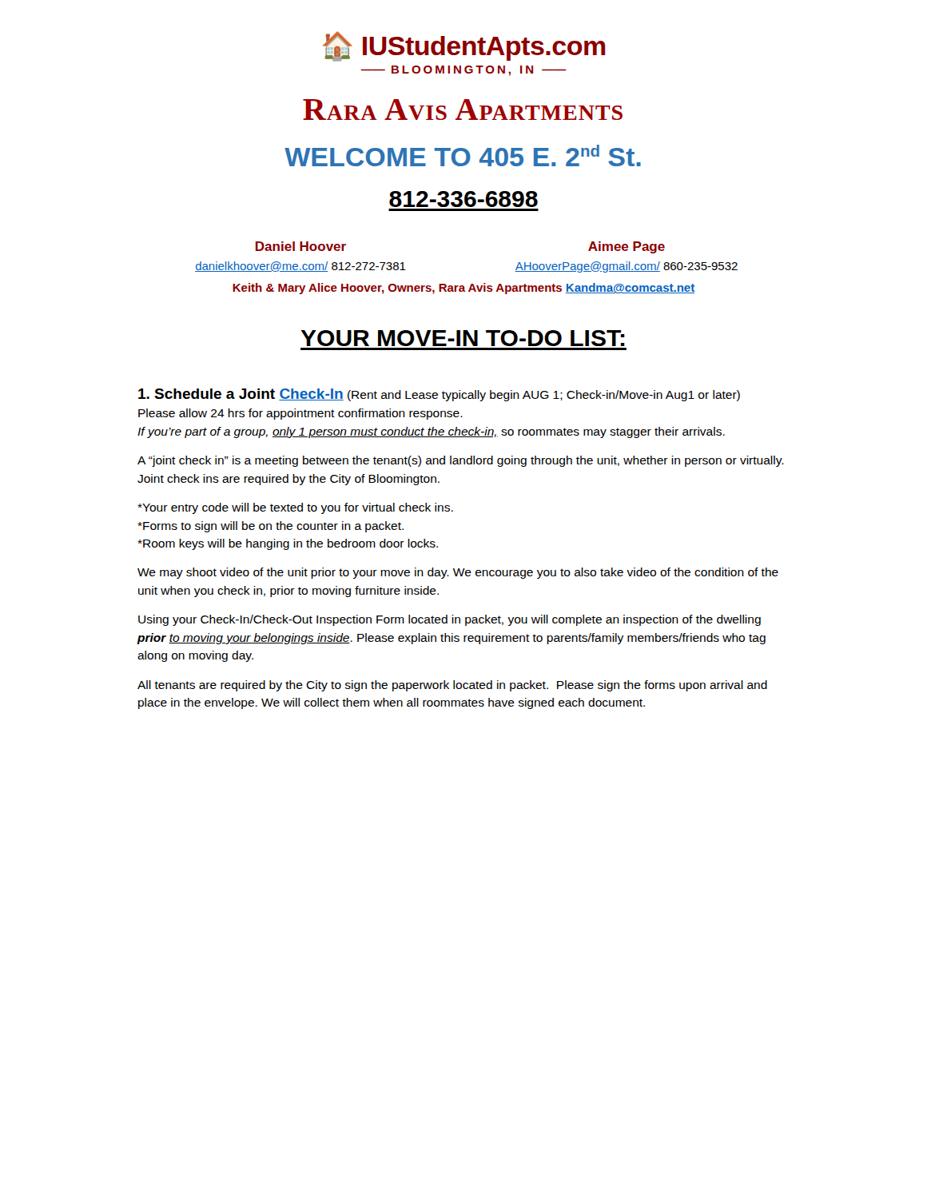🏠 IUStudentApts.com
—— BLOOMINGTON, IN ——
Rara Avis Apartments
WELCOME TO 405 E. 2nd St.
812-336-6898
| Daniel Hoover danielkhoover@me.com/ 812-272-7381 | Aimee Page AHooverPage@gmail.com/ 860-235-9532 |
Keith & Mary Alice Hoover, Owners, Rara Avis Apartments Kandma@comcast.net
YOUR MOVE-IN TO-DO LIST:
1. Schedule a Joint Check-In (Rent and Lease typically begin AUG 1; Check-in/Move-in Aug1 or later)
Please allow 24 hrs for appointment confirmation response.
If you’re part of a group, only 1 person must conduct the check-in, so roommates may stagger their arrivals.
A “joint check in” is a meeting between the tenant(s) and landlord going through the unit, whether in person or virtually. Joint check ins are required by the City of Bloomington.
*Your entry code will be texted to you for virtual check ins.
*Forms to sign will be on the counter in a packet.
*Room keys will be hanging in the bedroom door locks.
We may shoot video of the unit prior to your move in day. We encourage you to also take video of the condition of the unit when you check in, prior to moving furniture inside.
Using your Check-In/Check-Out Inspection Form located in packet, you will complete an inspection of the dwelling prior to moving your belongings inside. Please explain this requirement to parents/family members/friends who tag along on moving day.
All tenants are required by the City to sign the paperwork located in packet. Please sign the forms upon arrival and place in the envelope. We will collect them when all roommates have signed each document.